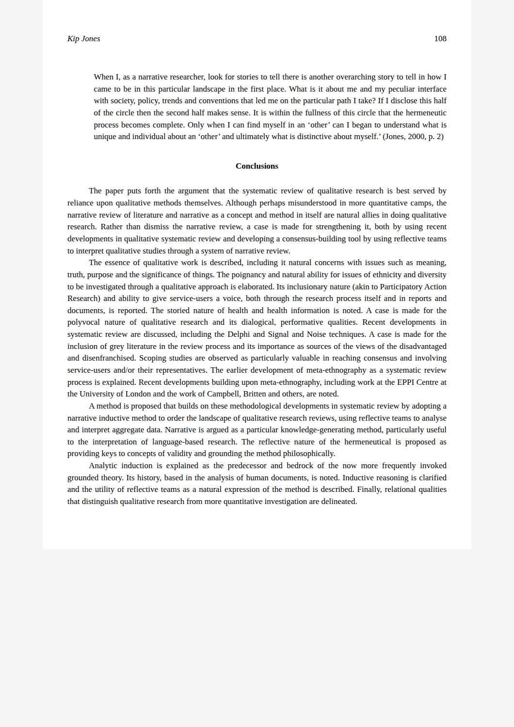Kip Jones 108
When I, as a narrative researcher, look for stories to tell there is another overarching story to tell in how I came to be in this particular landscape in the first place. What is it about me and my peculiar interface with society, policy, trends and conventions that led me on the particular path I take? If I disclose this half of the circle then the second half makes sense. It is within the fullness of this circle that the hermeneutic process becomes complete. Only when I can find myself in an ‘other’ can I began to understand what is unique and individual about an ‘other’ and ultimately what is distinctive about myself.’ (Jones, 2000, p. 2)
Conclusions
The paper puts forth the argument that the systematic review of qualitative research is best served by reliance upon qualitative methods themselves. Although perhaps misunderstood in more quantitative camps, the narrative review of literature and narrative as a concept and method in itself are natural allies in doing qualitative research. Rather than dismiss the narrative review, a case is made for strengthening it, both by using recent developments in qualitative systematic review and developing a consensus-building tool by using reflective teams to interpret qualitative studies through a system of narrative review.
The essence of qualitative work is described, including it natural concerns with issues such as meaning, truth, purpose and the significance of things. The poignancy and natural ability for issues of ethnicity and diversity to be investigated through a qualitative approach is elaborated. Its inclusionary nature (akin to Participatory Action Research) and ability to give service-users a voice, both through the research process itself and in reports and documents, is reported. The storied nature of health and health information is noted. A case is made for the polyvocal nature of qualitative research and its dialogical, performative qualities. Recent developments in systematic review are discussed, including the Delphi and Signal and Noise techniques. A case is made for the inclusion of grey literature in the review process and its importance as sources of the views of the disadvantaged and disenfranchised. Scoping studies are observed as particularly valuable in reaching consensus and involving service-users and/or their representatives. The earlier development of meta-ethnography as a systematic review process is explained. Recent developments building upon meta-ethnography, including work at the EPPI Centre at the University of London and the work of Campbell, Britten and others, are noted.
A method is proposed that builds on these methodological developments in systematic review by adopting a narrative inductive method to order the landscape of qualitative research reviews, using reflective teams to analyse and interpret aggregate data. Narrative is argued as a particular knowledge-generating method, particularly useful to the interpretation of language-based research. The reflective nature of the hermeneutical is proposed as providing keys to concepts of validity and grounding the method philosophically.
Analytic induction is explained as the predecessor and bedrock of the now more frequently invoked grounded theory. Its history, based in the analysis of human documents, is noted. Inductive reasoning is clarified and the utility of reflective teams as a natural expression of the method is described. Finally, relational qualities that distinguish qualitative research from more quantitative investigation are delineated.